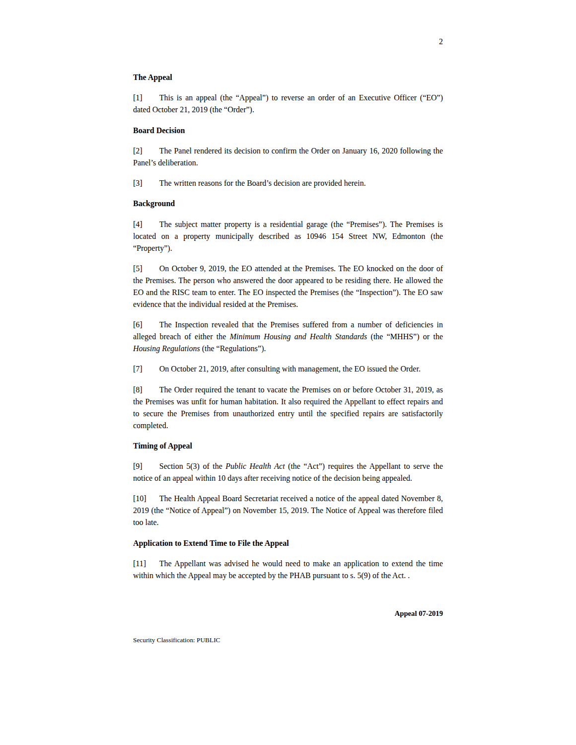2
The Appeal
[1] This is an appeal (the “Appeal”) to reverse an order of an Executive Officer (“EO”) dated October 21, 2019 (the “Order”).
Board Decision
[2] The Panel rendered its decision to confirm the Order on January 16, 2020 following the Panel’s deliberation.
[3] The written reasons for the Board’s decision are provided herein.
Background
[4] The subject matter property is a residential garage (the “Premises”). The Premises is located on a property municipally described as 10946 154 Street NW, Edmonton (the “Property”).
[5] On October 9, 2019, the EO attended at the Premises. The EO knocked on the door of the Premises. The person who answered the door appeared to be residing there. He allowed the EO and the RISC team to enter. The EO inspected the Premises (the “Inspection”). The EO saw evidence that the individual resided at the Premises.
[6] The Inspection revealed that the Premises suffered from a number of deficiencies in alleged breach of either the Minimum Housing and Health Standards (the “MHHS”) or the Housing Regulations (the “Regulations”).
[7] On October 21, 2019, after consulting with management, the EO issued the Order.
[8] The Order required the tenant to vacate the Premises on or before October 31, 2019, as the Premises was unfit for human habitation. It also required the Appellant to effect repairs and to secure the Premises from unauthorized entry until the specified repairs are satisfactorily completed.
Timing of Appeal
[9] Section 5(3) of the Public Health Act (the “Act”) requires the Appellant to serve the notice of an appeal within 10 days after receiving notice of the decision being appealed.
[10] The Health Appeal Board Secretariat received a notice of the appeal dated November 8, 2019 (the “Notice of Appeal”) on November 15, 2019. The Notice of Appeal was therefore filed too late.
Application to Extend Time to File the Appeal
[11] The Appellant was advised he would need to make an application to extend the time within which the Appeal may be accepted by the PHAB pursuant to s. 5(9) of the Act. .
Appeal 07-2019
Security Classification: PUBLIC